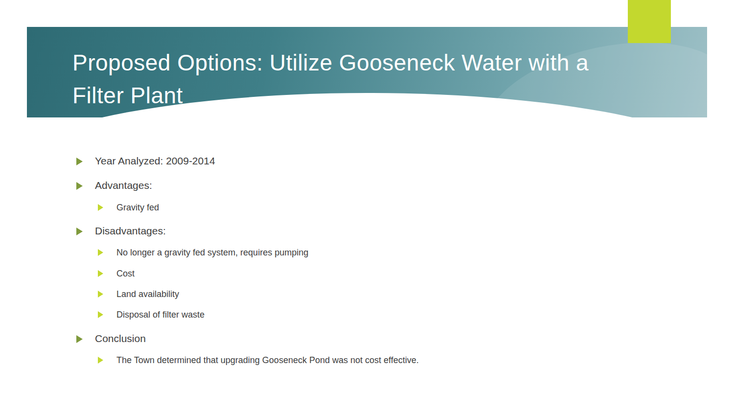Proposed Options: Utilize Gooseneck Water with a Filter Plant
Year Analyzed: 2009-2014
Advantages:
Gravity fed
Disadvantages:
No longer a gravity fed system, requires pumping
Cost
Land availability
Disposal of filter waste
Conclusion
The Town determined that upgrading Gooseneck Pond was not cost effective.